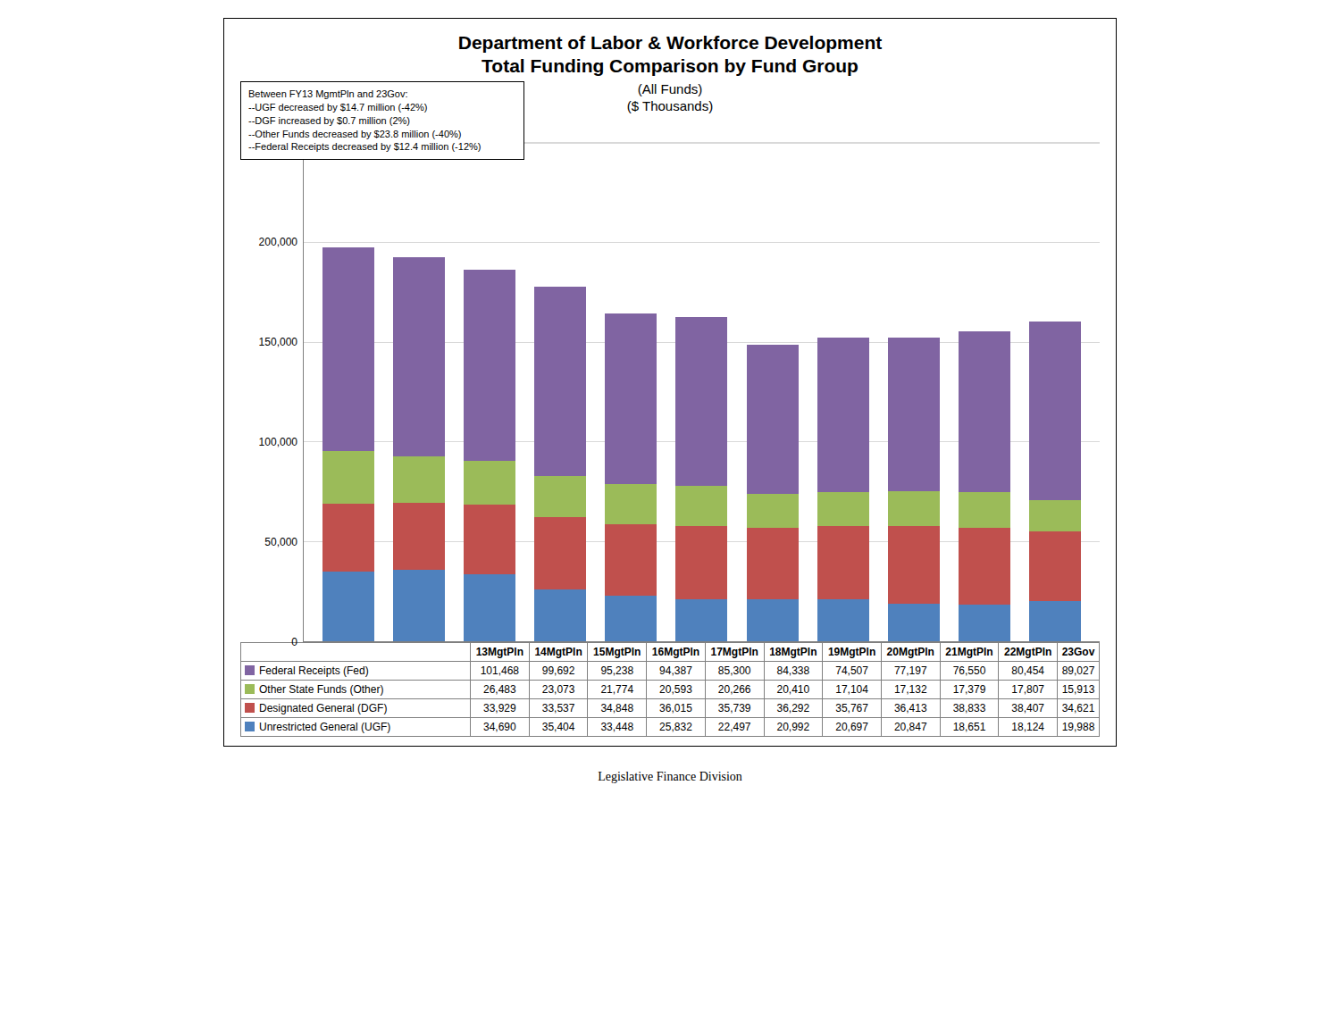Between FY13 MgmtPln and 23Gov:
--UGF decreased by $14.7 million (-42%)
--DGF increased by $0.7 million (2%)
--Other Funds decreased by $23.8 million (-40%)
--Federal Receipts decreased by $12.4 million (-12%)
Department of Labor & Workforce Development
Total Funding Comparison by Fund Group
(All Funds)
($ Thousands)
250,000 200,000 150,000 100,000 50,000 0
| | 13MgtPln | 14MgtPln | 15MgtPln | 16MgtPln | 17MgtPln | 18MgtPln | 19MgtPln | 20MgtPln | 21MgtPln | 22MgtPln | 23Gov |
| --- | --- | --- | --- | --- | --- | --- | --- | --- | --- | --- | --- |
| Federal Receipts (Fed) | 101,468 | 99,692 | 95,238 | 94,387 | 85,300 | 84,338 | 74,507 | 77,197 | 76,550 | 80,454 | 89,027 |
| Other State Funds (Other) | 26,483 | 23,073 | 21,774 | 20,593 | 20,266 | 20,410 | 17,104 | 17,132 | 17,379 | 17,807 | 15,913 |
| Designated General (DGF) | 33,929 | 33,537 | 34,848 | 36,015 | 35,739 | 36,292 | 35,767 | 36,413 | 38,833 | 38,407 | 34,621 |
| Unrestricted General (UGF) | 34,690 | 35,404 | 33,448 | 25,832 | 22,497 | 20,992 | 20,697 | 20,847 | 18,651 | 18,124 | 19,988 |
Legislative Finance Division